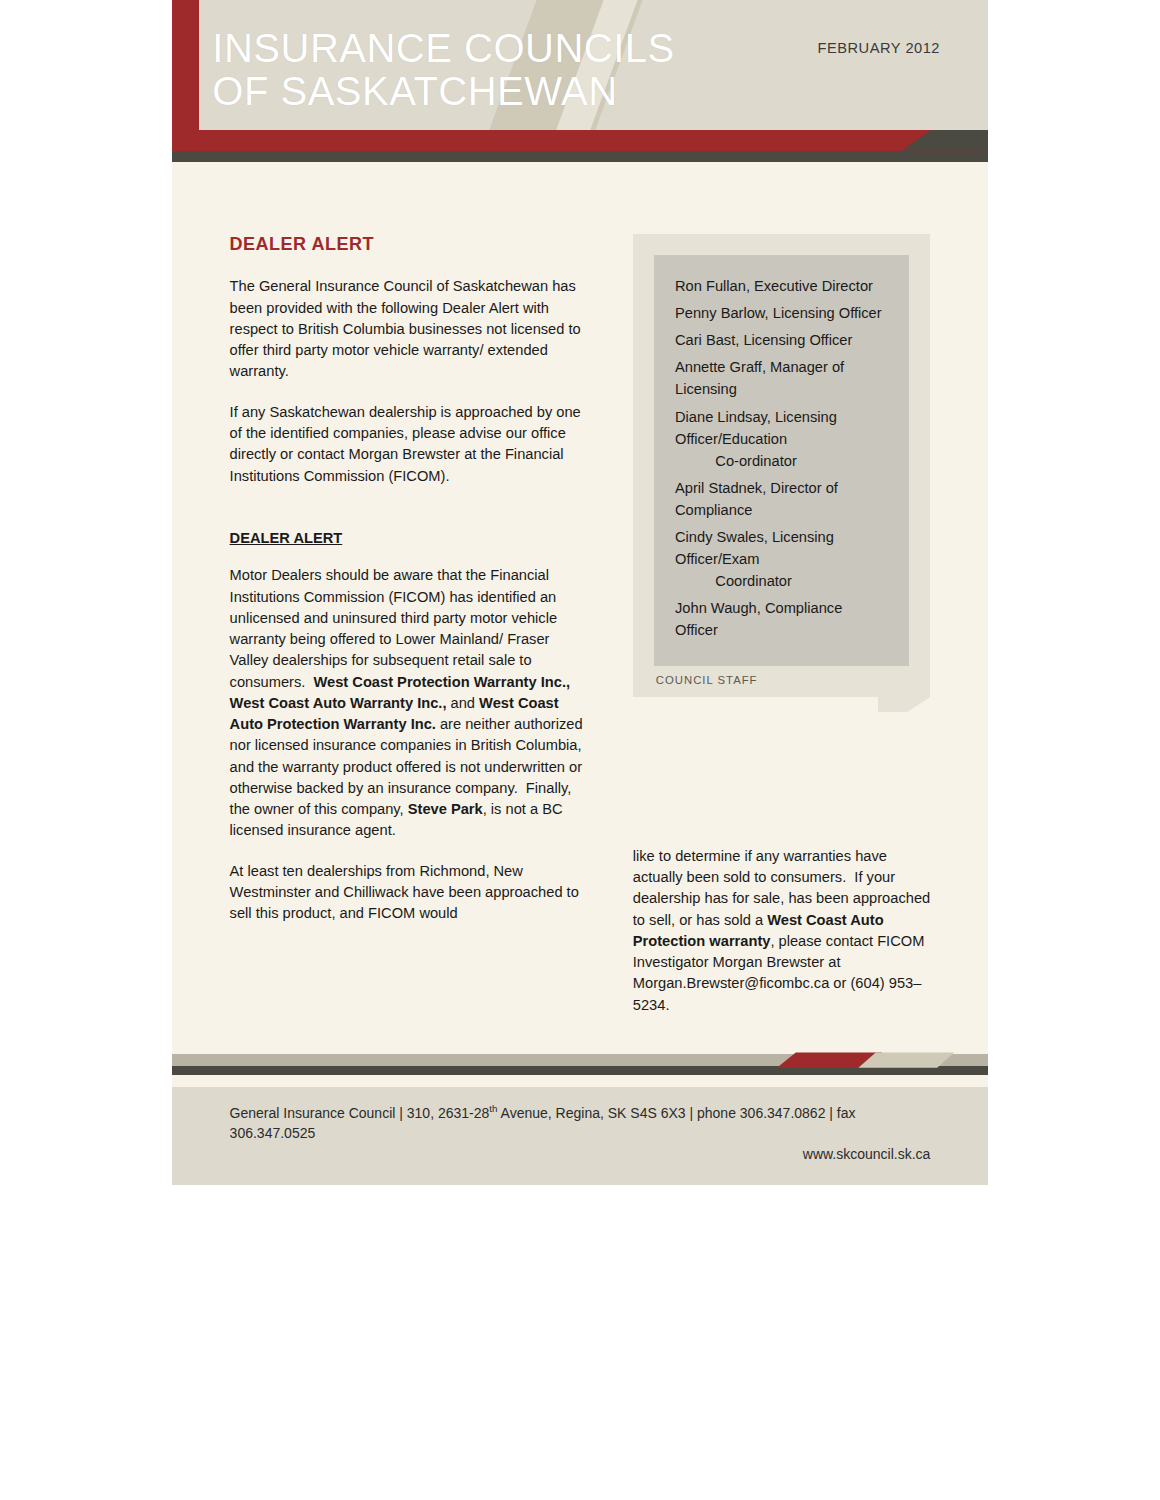INSURANCE COUNCILS
OF SASKATCHEWAN
FEBRUARY 2012
DEALER ALERT
The General Insurance Council of Saskatchewan has been provided with the following Dealer Alert with respect to British Columbia businesses not licensed to offer third party motor vehicle warranty/ extended warranty.
If any Saskatchewan dealership is approached by one of the identified companies, please advise our office directly or contact Morgan Brewster at the Financial Institutions Commission (FICOM).
DEALER ALERT
Motor Dealers should be aware that the Financial Institutions Commission (FICOM) has identified an unlicensed and uninsured third party motor vehicle warranty being offered to Lower Mainland/ Fraser Valley dealerships for subsequent retail sale to consumers. West Coast Protection Warranty Inc., West Coast Auto Warranty Inc., and West Coast Auto Protection Warranty Inc. are neither authorized nor licensed insurance companies in British Columbia, and the warranty product offered is not underwritten or otherwise backed by an insurance company. Finally, the owner of this company, Steve Park, is not a BC licensed insurance agent.
At least ten dealerships from Richmond, New Westminster and Chilliwack have been approached to sell this product, and FICOM would
Ron Fullan, Executive Director
Penny Barlow, Licensing Officer
Cari Bast, Licensing Officer
Annette Graff, Manager of Licensing
Diane Lindsay, Licensing Officer/EducationCo-ordinator
April Stadnek, Director of Compliance
Cindy Swales, Licensing Officer/ExamCoordinator
John Waugh, Compliance Officer
COUNCIL STAFF
like to determine if any warranties have actually been sold to consumers. If your dealership has for sale, has been approached to sell, or has sold a West Coast Auto Protection warranty, please contact FICOM Investigator Morgan Brewster at Morgan.Brewster@ficombc.ca or (604) 953–5234.
General Insurance Council | 310, 2631-28th Avenue, Regina, SK S4S 6X3 | phone 306.347.0862 | fax 306.347.0525
www.skcouncil.sk.ca